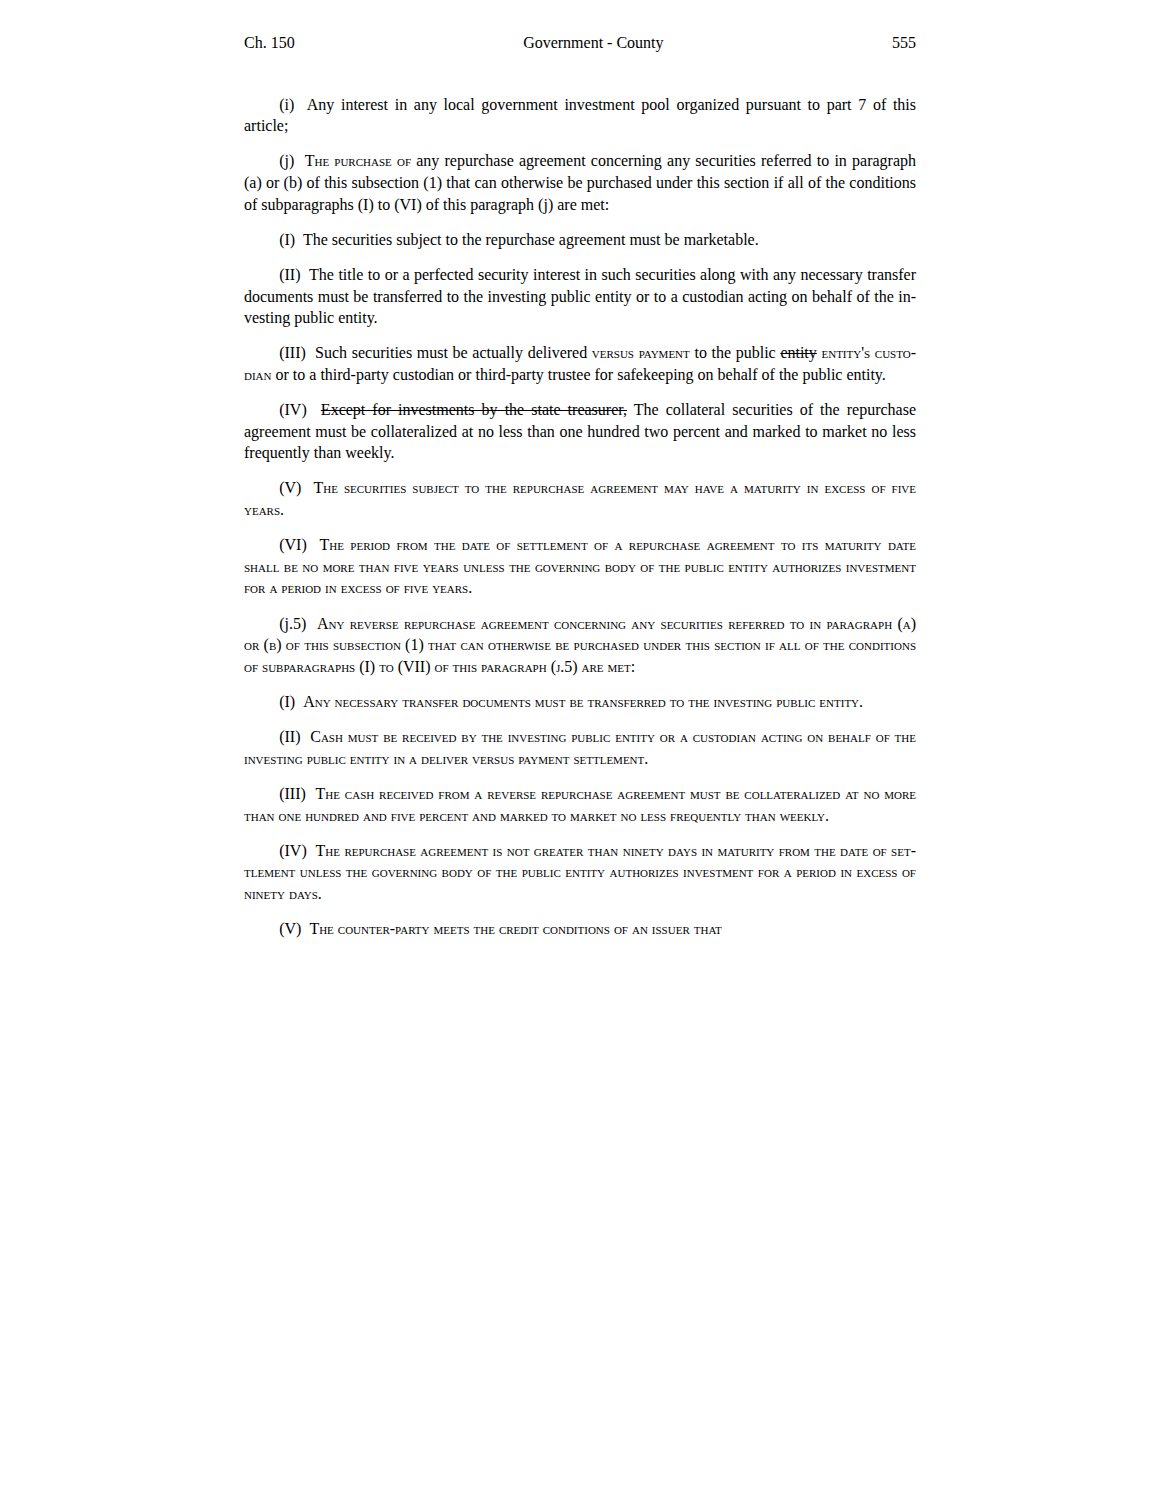Ch. 150 Government - County 555
(i) Any interest in any local government investment pool organized pursuant to part 7 of this article;
(j) The purchase of any repurchase agreement concerning any securities referred to in paragraph (a) or (b) of this subsection (1) that can otherwise be purchased under this section if all of the conditions of subparagraphs (I) to (VI) of this paragraph (j) are met:
(I) The securities subject to the repurchase agreement must be marketable.
(II) The title to or a perfected security interest in such securities along with any necessary transfer documents must be transferred to the investing public entity or to a custodian acting on behalf of the investing public entity.
(III) Such securities must be actually delivered versus payment to the public entity entity's custodian or to a third-party custodian or third-party trustee for safekeeping on behalf of the public entity.
(IV) Except for investments by the state treasurer, The collateral securities of the repurchase agreement must be collateralized at no less than one hundred two percent and marked to market no less frequently than weekly.
(V) The securities subject to the repurchase agreement may have a maturity in excess of five years.
(VI) The period from the date of settlement of a repurchase agreement to its maturity date shall be no more than five years unless the governing body of the public entity authorizes investment for a period in excess of five years.
(j.5) Any reverse repurchase agreement concerning any securities referred to in paragraph (a) or (b) of this subsection (1) that can otherwise be purchased under this section if all of the conditions of subparagraphs (I) to (VII) of this paragraph (j.5) are met:
(I) Any necessary transfer documents must be transferred to the investing public entity.
(II) Cash must be received by the investing public entity or a custodian acting on behalf of the investing public entity in a deliver versus payment settlement.
(III) The cash received from a reverse repurchase agreement must be collateralized at no more than one hundred and five percent and marked to market no less frequently than weekly.
(IV) The repurchase agreement is not greater than ninety days in maturity from the date of settlement unless the governing body of the public entity authorizes investment for a period in excess of ninety days.
(V) The counter-party meets the credit conditions of an issuer that